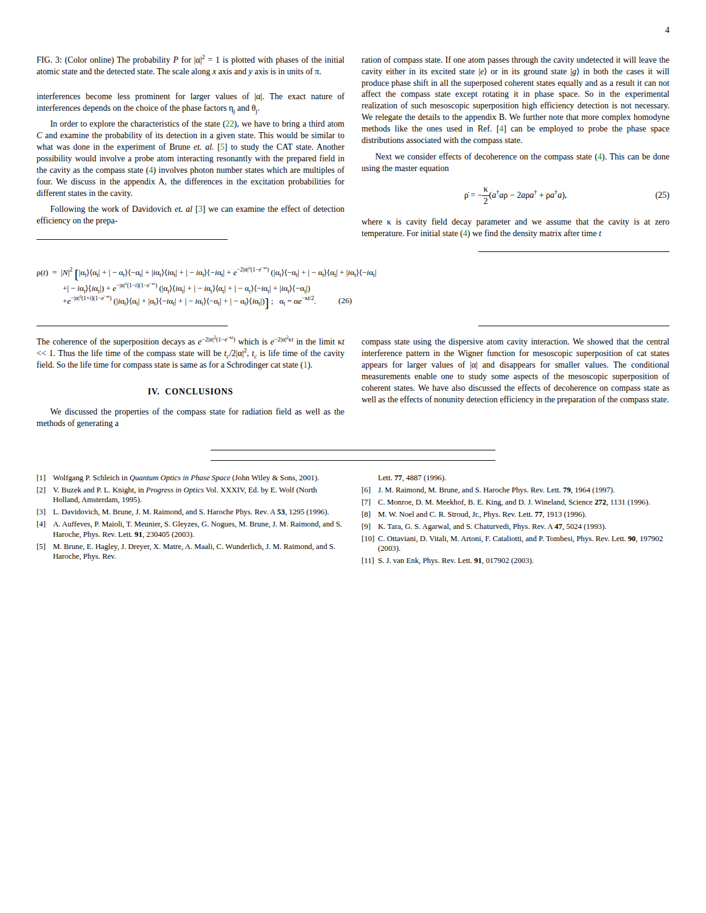4
FIG. 3: (Color online) The probability P for |α|2 = 1 is plotted with phases of the initial atomic state and the detected state. The scale along x axis and y axis is in units of π.
interferences become less prominent for larger values of |α|. The exact nature of interferences depends on the choice of the phase factors ηj and θj.
In order to explore the characteristics of the state (22), we have to bring a third atom C and examine the probability of its detection in a given state. This would be similar to what was done in the experiment of Brune et. al. [5] to study the CAT state. Another possibility would involve a probe atom interacting resonantly with the prepared field in the cavity as the compass state (4) involves photon number states which are multiples of four. We discuss in the appendix A, the differences in the excitation probabilities for different states in the cavity.
Following the work of Davidovich et. al [3] we can examine the effect of detection efficiency on the prepa-
ration of compass state. If one atom passes through the cavity undetected it will leave the cavity either in its excited state |e⟩ or in its ground state |g⟩ in both the cases it will produce phase shift in all the superposed coherent states equally and as a result it can not affect the compass state except rotating it in phase space. So in the experimental realization of such mesoscopic superposition high efficiency detection is not necessary. We relegate the details to the appendix B. We further note that more complex homodyne methods like the ones used in Ref. [4] can be employed to probe the phase space distributions associated with the compass state.
Next we consider effects of decoherence on the compass state (4). This can be done using the master equation
ρ̇ = −κ 2(a†aρ − 2aρa† + ρa†a), (25)
where κ is cavity field decay parameter and we assume that the cavity is at zero temperature. For initial state (4) we find the density matrix after time t
ρ(t) = |N|2 [|αt⟩⟨αt| + | − αt⟩⟨−αt| + |iαt⟩⟨iαt| + | − iαt⟩⟨−iαt| + e−2|α|2(1−e−κt) (|αt⟩⟨−αt| + | − αt⟩⟨αt| + |iαt⟩⟨−iαt| +| − iαt⟩⟨iαt|) + e−|α|2(1−i)(1−e−κt) (|αt⟩⟨iαt| + | − iαt⟩⟨αt| + | − αt⟩⟨−iαt| + |iαt⟩⟨−αt|) +e−|α|2(1+i)(1−e−κt) (|iαt⟩⟨αt| + |αt⟩⟨−iαt| + | − iαt⟩⟨−αt| + | − αt⟩⟨iαt|)] ; αt = αe−κt/2. (26)
The coherence of the superposition decays as e−2|α|2(1−e−κt) which is e−2|α|2κt in the limit κt << 1. Thus the life time of the compass state will be tc/2|α|2, tc is life time of the cavity field. So the life time for compass state is same as for a Schrodinger cat state (1).
IV. CONCLUSIONS
We discussed the properties of the compass state for radiation field as well as the methods of generating a
compass state using the dispersive atom cavity interaction. We showed that the central interference pattern in the Wigner function for mesoscopic superposition of cat states appears for larger values of |α| and disappears for smaller values. The conditional measurements enable one to study some aspects of the mesoscopic superposition of coherent states. We have also discussed the effects of decoherence on compass state as well as the effects of nonunity detection efficiency in the preparation of the compass state.
Wolfgang P. Schleich in Quantum Optics in Phase Space (John Wiley & Sons, 2001).
V. Buzek and P. L. Knight, in Progress in Optics Vol. XXXIV, Ed. by E. Wolf (North Holland, Amsterdam, 1995).
L. Davidovich, M. Brune, J. M. Raimond, and S. Haroche Phys. Rev. A 53, 1295 (1996).
A. Auffeves, P. Maioli, T. Meunier, S. Gleyzes, G. Nogues, M. Brune, J. M. Raimond, and S. Haroche, Phys. Rev. Lett. 91, 230405 (2003).
M. Brune, E. Hagley, J. Dreyer, X. Matre, A. Maali, C. Wunderlich, J. M. Raimond, and S. Haroche, Phys. Rev.
Lett. 77, 4887 (1996).
J. M. Raimond, M. Brune, and S. Haroche Phys. Rev. Lett. 79, 1964 (1997).
C. Monroe, D. M. Meekhof, B. E. King, and D. J. Wineland, Science 272, 1131 (1996).
M. W. Noel and C. R. Stroud, Jr., Phys. Rev. Lett. 77, 1913 (1996).
K. Tara, G. S. Agarwal, and S. Chaturvedi, Phys. Rev. A 47, 5024 (1993).
C. Ottaviani, D. Vitali, M. Artoni, F. Cataliotti, and P. Tombesi, Phys. Rev. Lett. 90, 197902 (2003).
S. J. van Enk, Phys. Rev. Lett. 91, 017902 (2003).